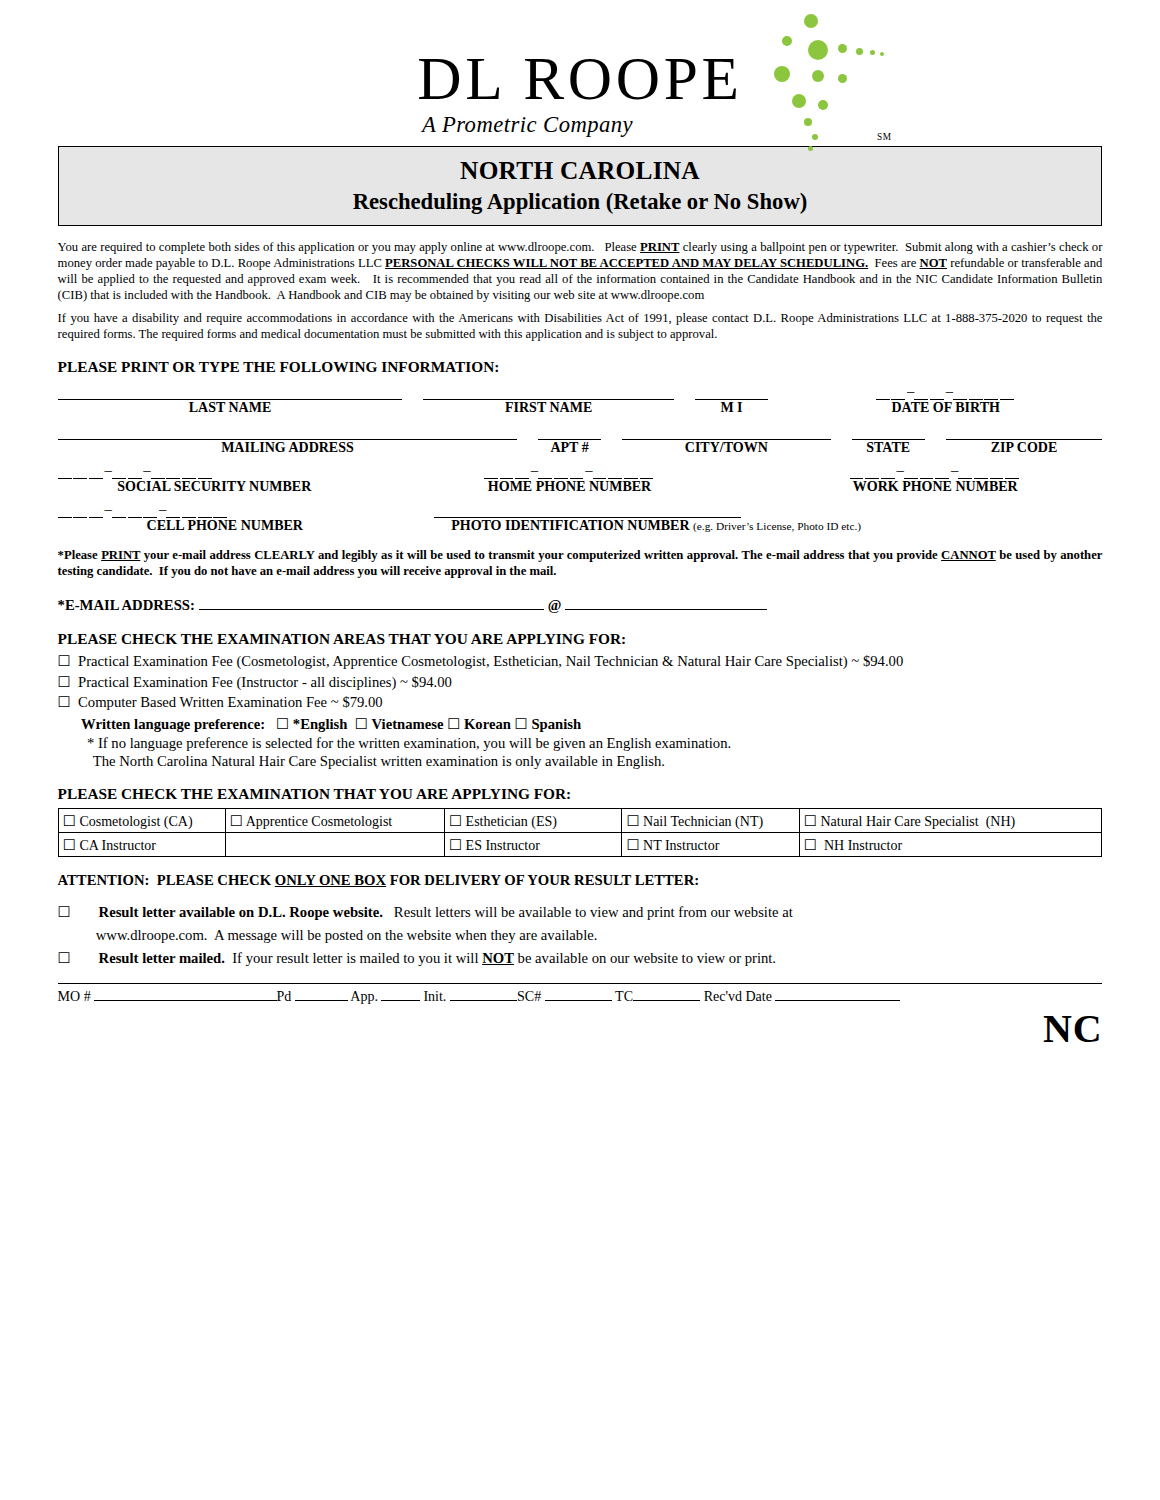DL ROOPE
A Prometric Company
SM
NORTH CAROLINA
Rescheduling Application (Retake or No Show)
You are required to complete both sides of this application or you may apply online at www.dlroope.com. Please PRINT clearly using a ballpoint pen or typewriter. Submit along with a cashier’s check or money order made payable to D.L. Roope Administrations LLC PERSONAL CHECKS WILL NOT BE ACCEPTED AND MAY DELAY SCHEDULING. Fees are NOT refundable or transferable and will be applied to the requested and approved exam week. It is recommended that you read all of the information contained in the Candidate Handbook and in the NIC Candidate Information Bulletin (CIB) that is included with the Handbook. A Handbook and CIB may be obtained by visiting our web site at www.dlroope.com
If you have a disability and require accommodations in accordance with the Americans with Disabilities Act of 1991, please contact D.L. Roope Administrations LLC at 1-888-375-2020 to request the required forms. The required forms and medical documentation must be submitted with this application and is subject to approval.
PLEASE PRINT OR TYPE THE FOLLOWING INFORMATION:
| | | | | | | – – |
| LAST NAME | | FIRST NAME | | M I | | DATE OF BIRTH |
| MAILING ADDRESS | | APT # | | CITY/TOWN | | STATE | | ZIP CODE |
| – – | | – – | | – – |
| SOCIAL SECURITY NUMBER | | HOME PHONE NUMBER | | WORK PHONE NUMBER |
| – – | | |
| CELL PHONE NUMBER | | PHOTO IDENTIFICATION NUMBER (e.g. Driver’s License, Photo ID etc.) |
*Please PRINT your e-mail address CLEARLY and legibly as it will be used to transmit your computerized written approval. The e-mail address that you provide CANNOT be used by another testing candidate. If you do not have an e-mail address you will receive approval in the mail.
*E-MAIL ADDRESS: @
PLEASE CHECK THE EXAMINATION AREAS THAT YOU ARE APPLYING FOR:
☐ Practical Examination Fee (Cosmetologist, Apprentice Cosmetologist, Esthetician, Nail Technician & Natural Hair Care Specialist) ~ $94.00
☐ Practical Examination Fee (Instructor - all disciplines) ~ $94.00
☐ Computer Based Written Examination Fee ~ $79.00
Written language preference: ☐ *English ☐ Vietnamese ☐ Korean ☐ Spanish
* If no language preference is selected for the written examination, you will be given an English examination.
The North Carolina Natural Hair Care Specialist written examination is only available in English.
PLEASE CHECK THE EXAMINATION THAT YOU ARE APPLYING FOR:
| ☐ Cosmetologist (CA) | ☐ Apprentice Cosmetologist | ☐ Esthetician (ES) | ☐ Nail Technician (NT) | ☐ Natural Hair Care Specialist (NH) |
| ☐ CA Instructor | | ☐ ES Instructor | ☐ NT Instructor | ☐ NH Instructor |
ATTENTION: PLEASE CHECK ONLY ONE BOX FOR DELIVERY OF YOUR RESULT LETTER:
☐ Result letter available on D.L. Roope website. Result letters will be available to view and print from our website at
www.dlroope.com. A message will be posted on the website when they are available.
☐ Result letter mailed. If your result letter is mailed to you it will NOT be available on our website to view or print.
NC MO # Pd App. Init. SC# TC Rec'vd Date